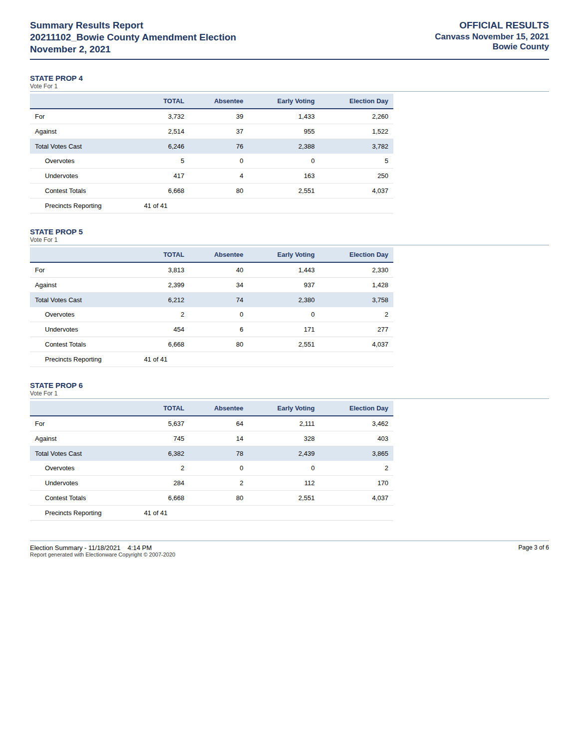Summary Results Report
20211102_Bowie County Amendment Election
November 2, 2021
OFFICIAL RESULTS
Canvass November 15, 2021
Bowie County
STATE PROP 4
Vote For 1
| | TOTAL | Absentee | Early Voting | Election Day |
| --- | --- | --- | --- | --- |
| For | 3,732 | 39 | 1,433 | 2,260 |
| Against | 2,514 | 37 | 955 | 1,522 |
| Total Votes Cast | 6,246 | 76 | 2,388 | 3,782 |
| Overvotes | 5 | 0 | 0 | 5 |
| Undervotes | 417 | 4 | 163 | 250 |
| Contest Totals | 6,668 | 80 | 2,551 | 4,037 |
| Precincts Reporting | 41 of 41 | | | |
STATE PROP 5
Vote For 1
| | TOTAL | Absentee | Early Voting | Election Day |
| --- | --- | --- | --- | --- |
| For | 3,813 | 40 | 1,443 | 2,330 |
| Against | 2,399 | 34 | 937 | 1,428 |
| Total Votes Cast | 6,212 | 74 | 2,380 | 3,758 |
| Overvotes | 2 | 0 | 0 | 2 |
| Undervotes | 454 | 6 | 171 | 277 |
| Contest Totals | 6,668 | 80 | 2,551 | 4,037 |
| Precincts Reporting | 41 of 41 | | | |
STATE PROP 6
Vote For 1
| | TOTAL | Absentee | Early Voting | Election Day |
| --- | --- | --- | --- | --- |
| For | 5,637 | 64 | 2,111 | 3,462 |
| Against | 745 | 14 | 328 | 403 |
| Total Votes Cast | 6,382 | 78 | 2,439 | 3,865 |
| Overvotes | 2 | 0 | 0 | 2 |
| Undervotes | 284 | 2 | 112 | 170 |
| Contest Totals | 6,668 | 80 | 2,551 | 4,037 |
| Precincts Reporting | 41 of 41 | | | |
Election Summary - 11/18/2021 4:14 PM
Report generated with Electionware Copyright © 2007-2020
Page 3 of 6